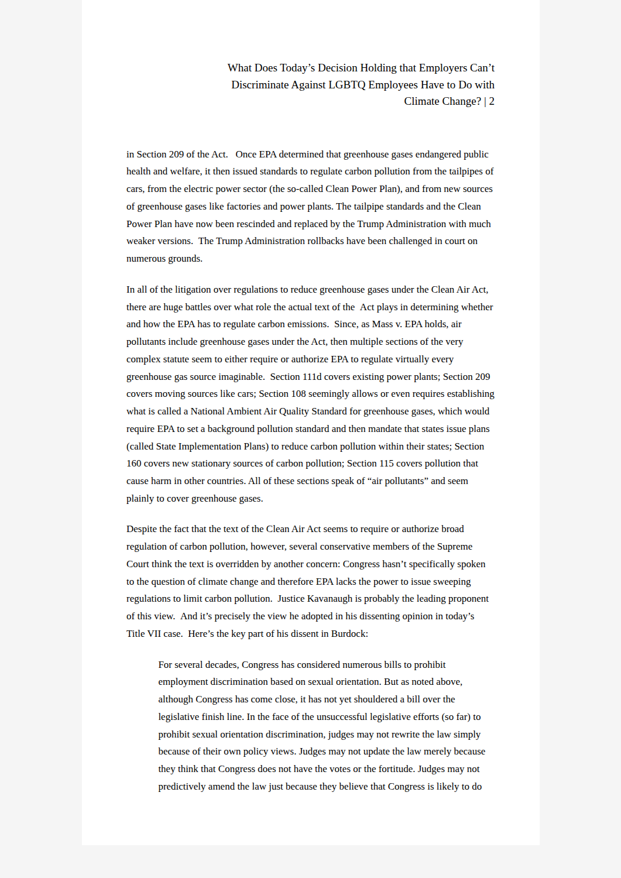What Does Today’s Decision Holding that Employers Can’t Discriminate Against LGBTQ Employees Have to Do with Climate Change? | 2
in Section 209 of the Act. Once EPA determined that greenhouse gases endangered public health and welfare, it then issued standards to regulate carbon pollution from the tailpipes of cars, from the electric power sector (the so-called Clean Power Plan), and from new sources of greenhouse gases like factories and power plants. The tailpipe standards and the Clean Power Plan have now been rescinded and replaced by the Trump Administration with much weaker versions. The Trump Administration rollbacks have been challenged in court on numerous grounds.
In all of the litigation over regulations to reduce greenhouse gases under the Clean Air Act, there are huge battles over what role the actual text of the Act plays in determining whether and how the EPA has to regulate carbon emissions. Since, as Mass v. EPA holds, air pollutants include greenhouse gases under the Act, then multiple sections of the very complex statute seem to either require or authorize EPA to regulate virtually every greenhouse gas source imaginable. Section 111d covers existing power plants; Section 209 covers moving sources like cars; Section 108 seemingly allows or even requires establishing what is called a National Ambient Air Quality Standard for greenhouse gases, which would require EPA to set a background pollution standard and then mandate that states issue plans (called State Implementation Plans) to reduce carbon pollution within their states; Section 160 covers new stationary sources of carbon pollution; Section 115 covers pollution that cause harm in other countries. All of these sections speak of “air pollutants” and seem plainly to cover greenhouse gases.
Despite the fact that the text of the Clean Air Act seems to require or authorize broad regulation of carbon pollution, however, several conservative members of the Supreme Court think the text is overridden by another concern: Congress hasn’t specifically spoken to the question of climate change and therefore EPA lacks the power to issue sweeping regulations to limit carbon pollution. Justice Kavanaugh is probably the leading proponent of this view. And it’s precisely the view he adopted in his dissenting opinion in today’s Title VII case. Here’s the key part of his dissent in Burdock:
For several decades, Congress has considered numerous bills to prohibit employment discrimination based on sexual orientation. But as noted above, although Congress has come close, it has not yet shouldered a bill over the legislative finish line. In the face of the unsuccessful legislative efforts (so far) to prohibit sexual orientation discrimination, judges may not rewrite the law simply because of their own policy views. Judges may not update the law merely because they think that Congress does not have the votes or the fortitude. Judges may not predictively amend the law just because they believe that Congress is likely to do